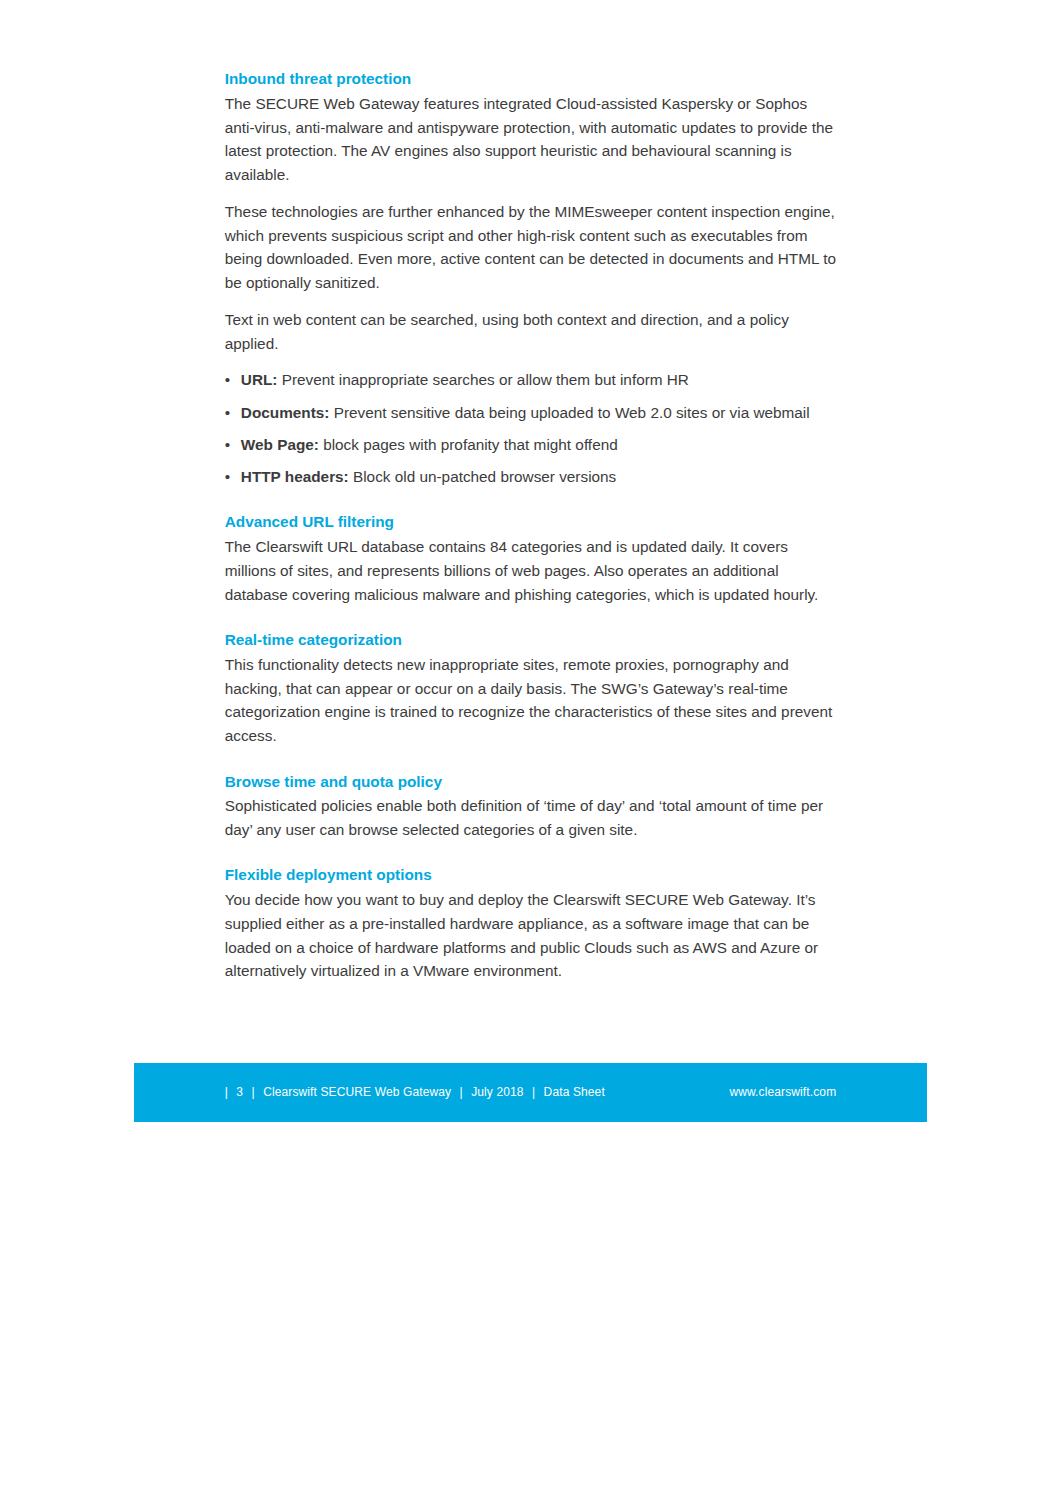Inbound threat protection
The SECURE Web Gateway features integrated Cloud-assisted Kaspersky or Sophos anti-virus, anti-malware and antispyware protection, with automatic updates to provide the latest protection. The AV engines also support heuristic and behavioural scanning is available.
These technologies are further enhanced by the MIMEsweeper content inspection engine, which prevents suspicious script and other high-risk content such as executables from being downloaded. Even more, active content can be detected in documents and HTML to be optionally sanitized.
Text in web content can be searched, using both context and direction, and a policy applied.
URL: Prevent inappropriate searches or allow them but inform HR
Documents: Prevent sensitive data being uploaded to Web 2.0 sites or via webmail
Web Page: block pages with profanity that might offend
HTTP headers: Block old un-patched browser versions
Advanced URL filtering
The Clearswift URL database contains 84 categories and is updated daily. It covers millions of sites, and represents billions of web pages. Also operates an additional database covering malicious malware and phishing categories, which is updated hourly.
Real-time categorization
This functionality detects new inappropriate sites, remote proxies, pornography and hacking, that can appear or occur on a daily basis. The SWG’s Gateway’s real-time categorization engine is trained to recognize the characteristics of these sites and prevent access.
Browse time and quota policy
Sophisticated policies enable both definition of ‘time of day’ and ‘total amount of time per day’ any user can browse selected categories of a given site.
Flexible deployment options
You decide how you want to buy and deploy the Clearswift SECURE Web Gateway. It’s supplied either as a pre-installed hardware appliance, as a software image that can be loaded on a choice of hardware platforms and public Clouds such as AWS and Azure or alternatively virtualized in a VMware environment.
| 3 | Clearswift SECURE Web Gateway | July 2018 | Data Sheet
www.clearswift.com